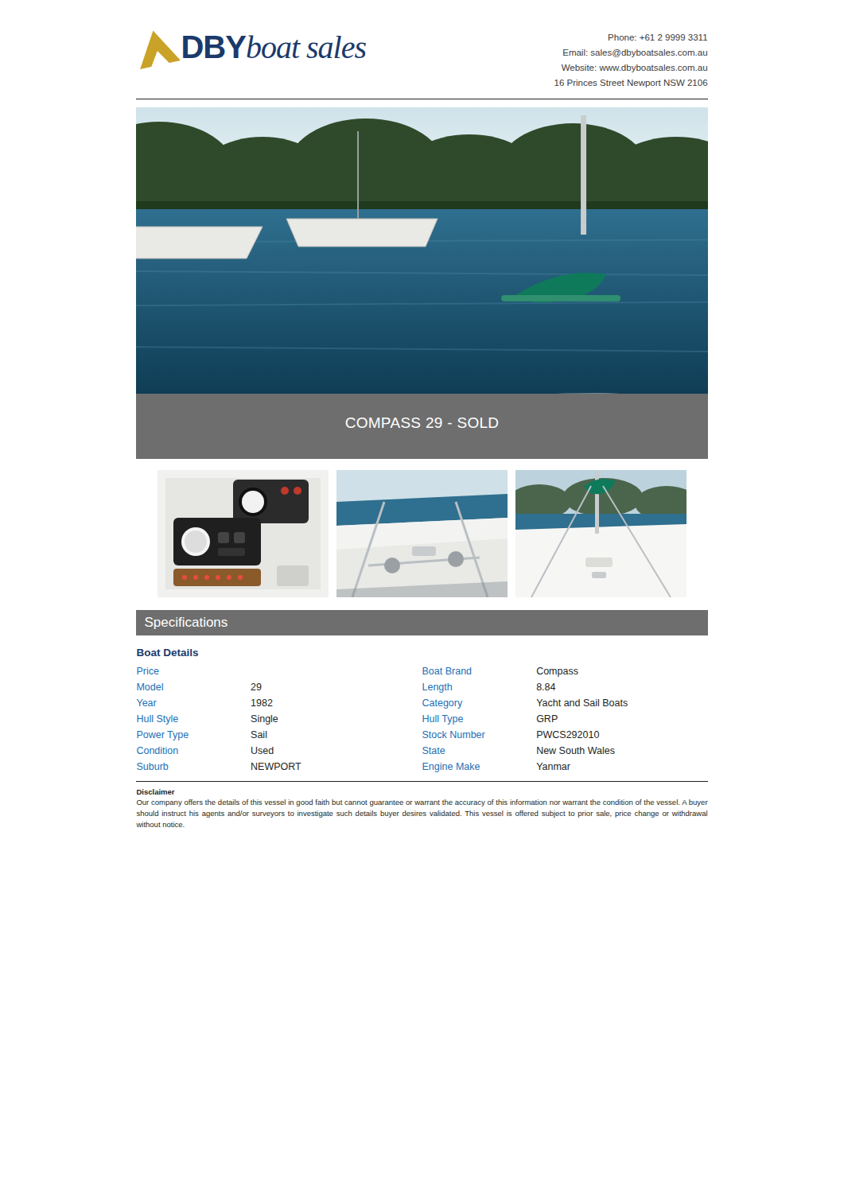DBY boat sales
Phone: +61 2 9999 3311
Email: sales@dbyboatsales.com.au
Website: www.dbyboatsales.com.au
16 Princes Street Newport NSW 2106
JM854N
COMPASS 29 - SOLD
Specifications
Boat Details
| Price | | Boat Brand | Compass |
| Model | 29 | Length | 8.84 |
| Year | 1982 | Category | Yacht and Sail Boats |
| Hull Style | Single | Hull Type | GRP |
| Power Type | Sail | Stock Number | PWCS292010 |
| Condition | Used | State | New South Wales |
| Suburb | NEWPORT | Engine Make | Yanmar |
Disclaimer
Our company offers the details of this vessel in good faith but cannot guarantee or warrant the accuracy of this information nor warrant the condition of the vessel. A buyer should instruct his agents and/or surveyors to investigate such details buyer desires validated. This vessel is offered subject to prior sale, price change or withdrawal without notice.